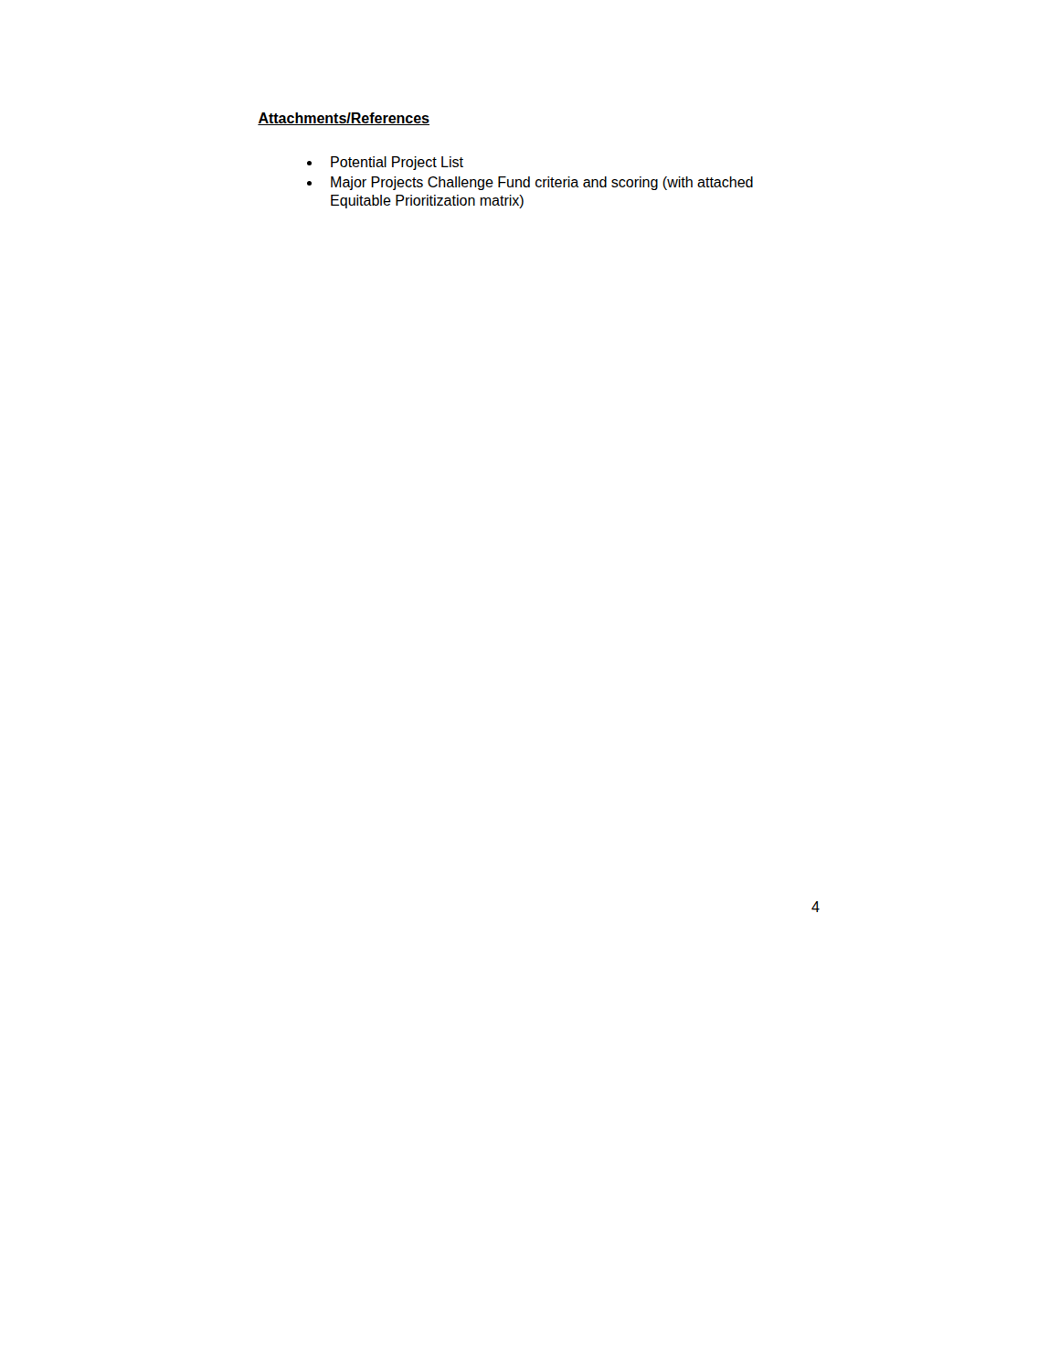Attachments/References
Potential Project List
Major Projects Challenge Fund criteria and scoring (with attached Equitable Prioritization matrix)
4